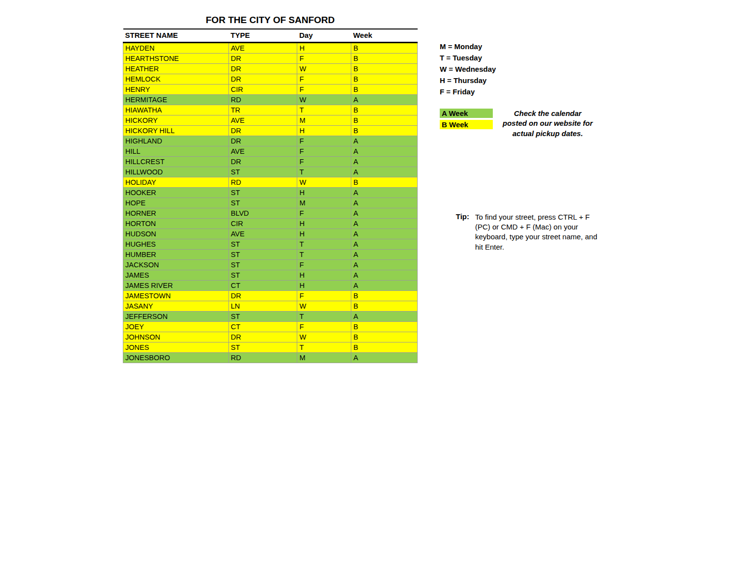FOR THE CITY OF SANFORD
| STREET NAME | TYPE | Day | Week |
| --- | --- | --- | --- |
| HAYDEN | AVE | H | B |
| HEARTHSTONE | DR | F | B |
| HEATHER | DR | W | B |
| HEMLOCK | DR | F | B |
| HENRY | CIR | F | B |
| HERMITAGE | RD | W | A |
| HIAWATHA | TR | T | B |
| HICKORY | AVE | M | B |
| HICKORY HILL | DR | H | B |
| HIGHLAND | DR | F | A |
| HILL | AVE | F | A |
| HILLCREST | DR | F | A |
| HILLWOOD | ST | T | A |
| HOLIDAY | RD | W | B |
| HOOKER | ST | H | A |
| HOPE | ST | M | A |
| HORNER | BLVD | F | A |
| HORTON | CIR | H | A |
| HUDSON | AVE | H | A |
| HUGHES | ST | T | A |
| HUMBER | ST | T | A |
| JACKSON | ST | F | A |
| JAMES | ST | H | A |
| JAMES RIVER | CT | H | A |
| JAMESTOWN | DR | F | B |
| JASANY | LN | W | B |
| JEFFERSON | ST | T | A |
| JOEY | CT | F | B |
| JOHNSON | DR | W | B |
| JONES | ST | T | B |
| JONESBORO | RD | M | A |
M = Monday
T = Tuesday
W = Wednesday
H = Thursday
F = Friday
A Week B Week
Check the calendar
posted on our website for
actual pickup dates.
Tip:
To find your street, press CTRL + F (PC) or CMD + F (Mac) on your keyboard, type your street name, and hit Enter.